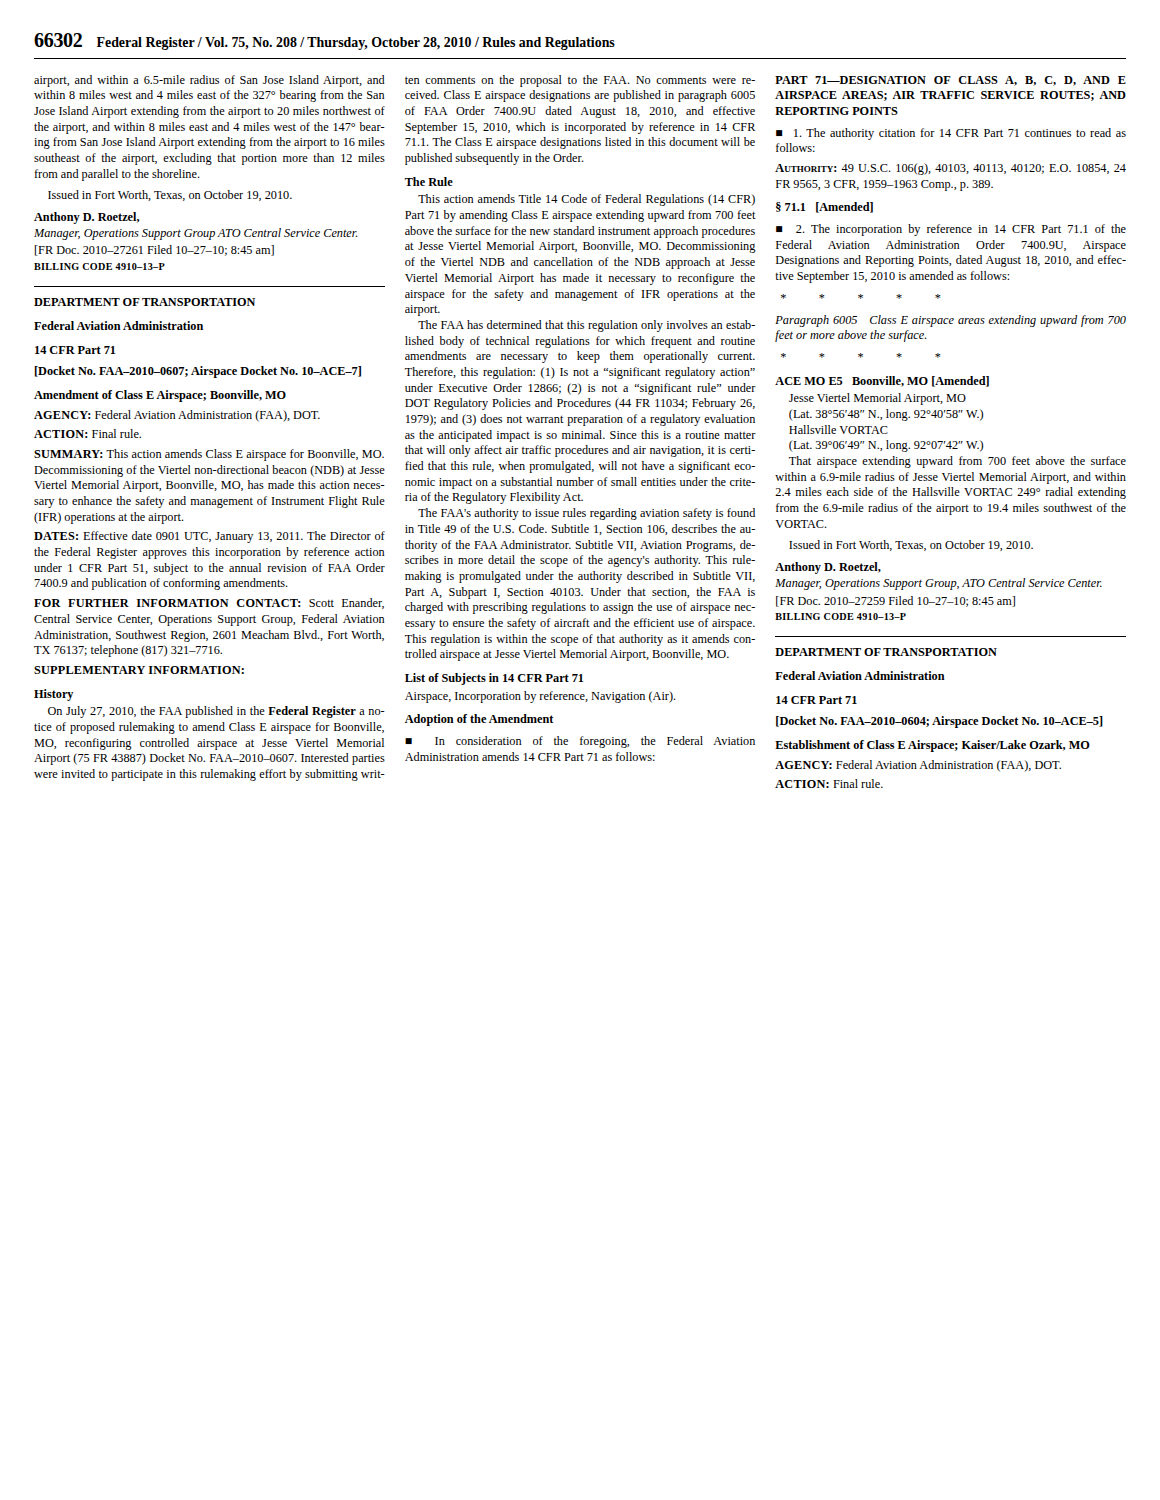66302
Federal Register / Vol. 75, No. 208 / Thursday, October 28, 2010 / Rules and Regulations
airport, and within a 6.5-mile radius of San Jose Island Airport, and within 8 miles west and 4 miles east of the 327° bearing from the San Jose Island Airport extending from the airport to 20 miles northwest of the airport, and within 8 miles east and 4 miles west of the 147° bearing from San Jose Island Airport extending from the airport to 16 miles southeast of the airport, excluding that portion more than 12 miles from and parallel to the shoreline.
Issued in Fort Worth, Texas, on October 19, 2010.
Anthony D. Roetzel,
Manager, Operations Support Group ATO Central Service Center.
[FR Doc. 2010–27261 Filed 10–27–10; 8:45 am]
BILLING CODE 4910–13–P
DEPARTMENT OF TRANSPORTATION
Federal Aviation Administration
14 CFR Part 71
[Docket No. FAA–2010–0607; Airspace Docket No. 10–ACE–7]
Amendment of Class E Airspace; Boonville, MO
AGENCY: Federal Aviation Administration (FAA), DOT.
ACTION: Final rule.
SUMMARY: This action amends Class E airspace for Boonville, MO. Decommissioning of the Viertel non-directional beacon (NDB) at Jesse Viertel Memorial Airport, Boonville, MO, has made this action necessary to enhance the safety and management of Instrument Flight Rule (IFR) operations at the airport.
DATES: Effective date 0901 UTC, January 13, 2011. The Director of the Federal Register approves this incorporation by reference action under 1 CFR Part 51, subject to the annual revision of FAA Order 7400.9 and publication of conforming amendments.
FOR FURTHER INFORMATION CONTACT: Scott Enander, Central Service Center, Operations Support Group, Federal Aviation Administration, Southwest Region, 2601 Meacham Blvd., Fort Worth, TX 76137; telephone (817) 321–7716.
SUPPLEMENTARY INFORMATION:
History
On July 27, 2010, the FAA published in the Federal Register a notice of proposed rulemaking to amend Class E airspace for Boonville, MO, reconfiguring controlled airspace at Jesse Viertel Memorial Airport (75 FR 43887) Docket No. FAA–2010–0607. Interested parties were invited to participate in this rulemaking effort by submitting written comments on the proposal to the FAA. No comments were received. Class E airspace designations are published in paragraph 6005 of FAA Order 7400.9U dated August 18, 2010, and effective September 15, 2010, which is incorporated by reference in 14 CFR 71.1. The Class E airspace designations listed in this document will be published subsequently in the Order.
The Rule
This action amends Title 14 Code of Federal Regulations (14 CFR) Part 71 by amending Class E airspace extending upward from 700 feet above the surface for the new standard instrument approach procedures at Jesse Viertel Memorial Airport, Boonville, MO. Decommissioning of the Viertel NDB and cancellation of the NDB approach at Jesse Viertel Memorial Airport has made it necessary to reconfigure the airspace for the safety and management of IFR operations at the airport.
The FAA has determined that this regulation only involves an established body of technical regulations for which frequent and routine amendments are necessary to keep them operationally current. Therefore, this regulation: (1) Is not a “significant regulatory action” under Executive Order 12866; (2) is not a “significant rule” under DOT Regulatory Policies and Procedures (44 FR 11034; February 26, 1979); and (3) does not warrant preparation of a regulatory evaluation as the anticipated impact is so minimal. Since this is a routine matter that will only affect air traffic procedures and air navigation, it is certified that this rule, when promulgated, will not have a significant economic impact on a substantial number of small entities under the criteria of the Regulatory Flexibility Act.
The FAA's authority to issue rules regarding aviation safety is found in Title 49 of the U.S. Code. Subtitle 1, Section 106, describes the authority of the FAA Administrator. Subtitle VII, Aviation Programs, describes in more detail the scope of the agency's authority. This rulemaking is promulgated under the authority described in Subtitle VII, Part A, Subpart I, Section 40103. Under that section, the FAA is charged with prescribing regulations to assign the use of airspace necessary to ensure the safety of aircraft and the efficient use of airspace. This regulation is within the scope of that authority as it amends controlled airspace at Jesse Viertel Memorial Airport, Boonville, MO.
List of Subjects in 14 CFR Part 71
Airspace, Incorporation by reference, Navigation (Air).
Adoption of the Amendment
■ In consideration of the foregoing, the Federal Aviation Administration amends 14 CFR Part 71 as follows:
PART 71—DESIGNATION OF CLASS A, B, C, D, AND E AIRSPACE AREAS; AIR TRAFFIC SERVICE ROUTES; AND REPORTING POINTS
■ 1. The authority citation for 14 CFR Part 71 continues to read as follows:
Authority: 49 U.S.C. 106(g), 40103, 40113, 40120; E.O. 10854, 24 FR 9565, 3 CFR, 1959–1963 Comp., p. 389.
§ 71.1 [Amended]
■ 2. The incorporation by reference in 14 CFR Part 71.1 of the Federal Aviation Administration Order 7400.9U, Airspace Designations and Reporting Points, dated August 18, 2010, and effective September 15, 2010 is amended as follows:
* * * * *
Paragraph 6005 Class E airspace areas extending upward from 700 feet or more above the surface.
* * * * *
ACE MO E5 Boonville, MO [Amended]
Jesse Viertel Memorial Airport, MO
(Lat. 38°56′48″ N., long. 92°40′58″ W.)
Hallsville VORTAC
(Lat. 39°06′49″ N., long. 92°07′42″ W.)
That airspace extending upward from 700 feet above the surface within a 6.9-mile radius of Jesse Viertel Memorial Airport, and within 2.4 miles each side of the Hallsville VORTAC 249° radial extending from the 6.9-mile radius of the airport to 19.4 miles southwest of the VORTAC.
Issued in Fort Worth, Texas, on October 19, 2010.
Anthony D. Roetzel,
Manager, Operations Support Group, ATO Central Service Center.
[FR Doc. 2010–27259 Filed 10–27–10; 8:45 am]
BILLING CODE 4910–13–P
DEPARTMENT OF TRANSPORTATION
Federal Aviation Administration
14 CFR Part 71
[Docket No. FAA–2010–0604; Airspace Docket No. 10–ACE–5]
Establishment of Class E Airspace; Kaiser/Lake Ozark, MO
AGENCY: Federal Aviation Administration (FAA), DOT.
ACTION: Final rule.